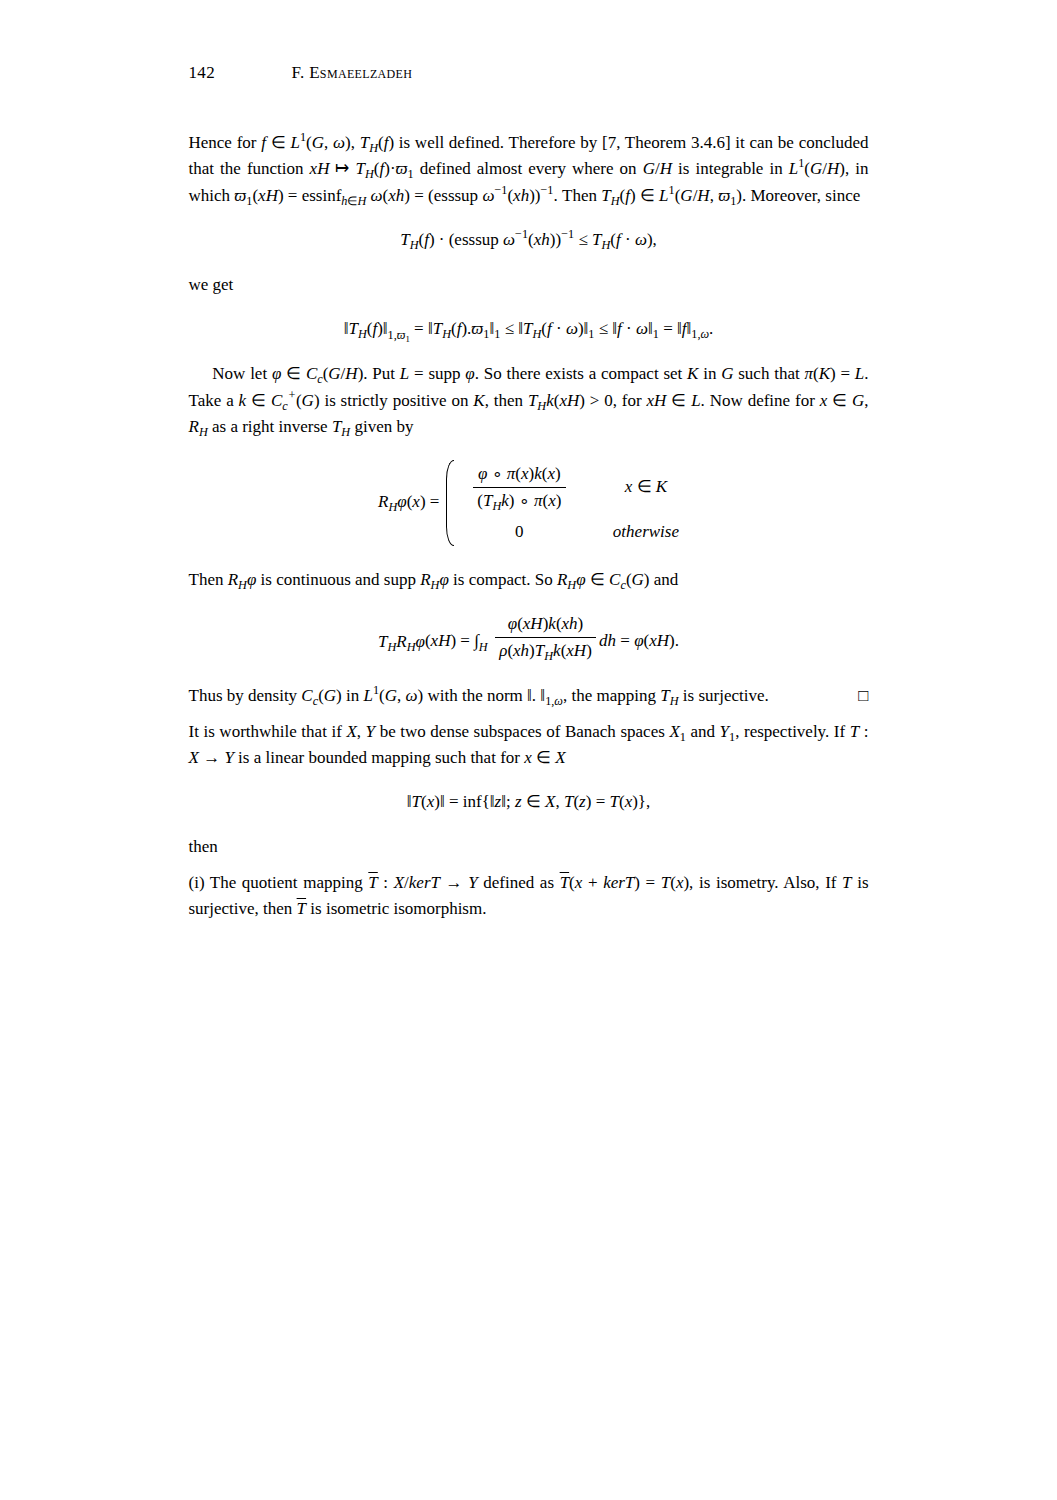142 F. Esmaeelzadeh
Hence for f ∈ L1(G, ω), TH(f) is well defined. Therefore by [7, Theorem 3.4.6] it can be concluded that the function xH ↦ TH(f)·ϖ1 defined almost every where on G/H is integrable in L1(G/H), in which ϖ1(xH) = essinfh∈H ω(xh) = (esssup ω−1(xh))−1. Then TH(f) ∈ L1(G/H, ϖ1). Moreover, since
TH(f) · (esssup ω−1(xh))−1 ≤ TH(f · ω),
we get
‖TH(f)‖1,ϖ1 = ‖TH(f).ϖ1‖1 ≤ ‖TH(f · ω)‖1 ≤ ‖f · ω‖1 = ‖f‖1,ω.
Now let φ ∈ Cc(G/H). Put L = supp φ. So there exists a compact set K in G such that π(K) = L. Take a k ∈ Cc+(G) is strictly positive on K, then THk(xH) > 0, for xH ∈ L. Now define for x ∈ G, RH as a right inverse TH given by
RHφ(x) =
| φ ∘ π ( x ) k ( x ) ( T H k ) ∘ π ( x ) | x ∈ K |
| 0 | otherwise |
Then RHφ is continuous and supp RHφ is compact. So RHφ ∈ Cc(G) and
THRHφ(xH) = ∫H φ(xH)k(xh) ρ(xh)THk(xH) dh = φ(xH).
Thus by density Cc(G) in L1(G, ω) with the norm ‖. ‖1,ω, the mapping TH is surjective. □
It is worthwhile that if X, Y be two dense subspaces of Banach spaces X1 and Y1, respectively. If T : X → Y is a linear bounded mapping such that for x ∈ X
‖T(x)‖ = inf{‖z‖; z ∈ X, T(z) = T(x)},
then
(i) The quotient mapping T : X/kerT → Y defined as T(x + kerT) = T(x), is isometry. Also, If T is surjective, then T is isometric isomorphism.